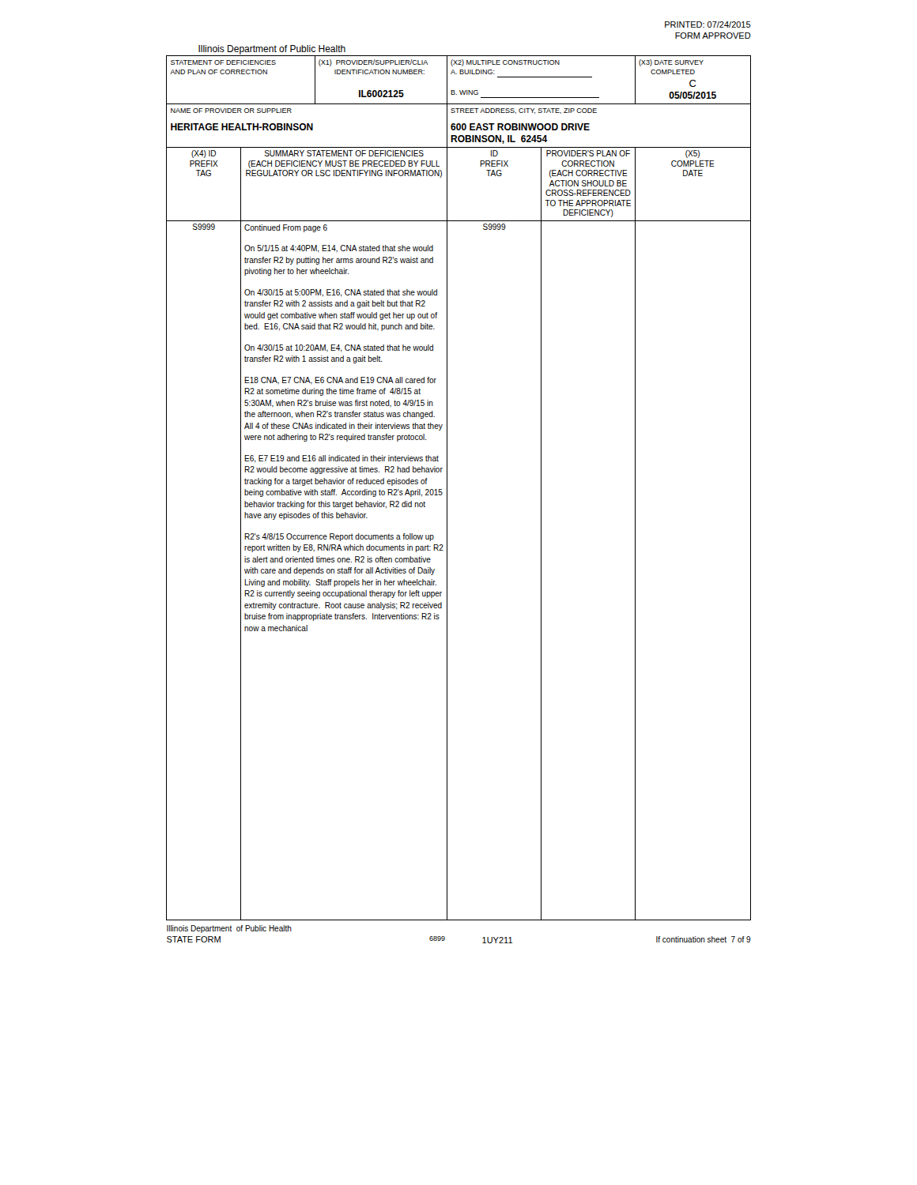PRINTED: 07/24/2015
FORM APPROVED
Illinois Department of Public Health
| STATEMENT OF DEFICIENCIES AND PLAN OF CORRECTION | (X1) PROVIDER/SUPPLIER/CLIA IDENTIFICATION NUMBER: IL6002125 | (X2) MULTIPLE CONSTRUCTION A. BUILDING: B. WING | (X3) DATE SURVEY COMPLETED C 05/05/2015 |
| NAME OF PROVIDER OR SUPPLIER HERITAGE HEALTH-ROBINSON | STREET ADDRESS, CITY, STATE, ZIP CODE 600 EAST ROBINWOOD DRIVE ROBINSON, IL 62454 |
| (X4) ID PREFIX TAG | SUMMARY STATEMENT OF DEFICIENCIES (EACH DEFICIENCY MUST BE PRECEDED BY FULL REGULATORY OR LSC IDENTIFYING INFORMATION) | ID PREFIX TAG | PROVIDER'S PLAN OF CORRECTION (EACH CORRECTIVE ACTION SHOULD BE CROSS-REFERENCED TO THE APPROPRIATE DEFICIENCY) | (X5) COMPLETE DATE |
| S9999 | Continued From page 6 On 5/1/15 at 4:40PM, E14, CNA stated that she would transfer R2 by putting her arms around R2's waist and pivoting her to her wheelchair. On 4/30/15 at 5:00PM, E16, CNA stated that she would transfer R2 with 2 assists and a gait belt but that R2 would get combative when staff would get her up out of bed. E16, CNA said that R2 would hit, punch and bite. On 4/30/15 at 10:20AM, E4, CNA stated that he would transfer R2 with 1 assist and a gait belt. E18 CNA, E7 CNA, E6 CNA and E19 CNA all cared for R2 at sometime during the time frame of 4/8/15 at 5:30AM, when R2's bruise was first noted, to 4/9/15 in the afternoon, when R2's transfer status was changed. All 4 of these CNAs indicated in their interviews that they were not adhering to R2's required transfer protocol. E6, E7 E19 and E16 all indicated in their interviews that R2 would become aggressive at times. R2 had behavior tracking for a target behavior of reduced episodes of being combative with staff. According to R2's April, 2015 behavior tracking for this target behavior, R2 did not have any episodes of this behavior. R2's 4/8/15 Occurrence Report documents a follow up report written by E8, RN/RA which documents in part: R2 is alert and oriented times one. R2 is often combative with care and depends on staff for all Activities of Daily Living and mobility. Staff propels her in her wheelchair. R2 is currently seeing occupational therapy for left upper extremity contracture. Root cause analysis; R2 received bruise from inappropriate transfers. Interventions: R2 is now a mechanical | S9999 | | |
Illinois Department of Public Health
STATE FORM
6899
1UY211
If continuation sheet 7 of 9